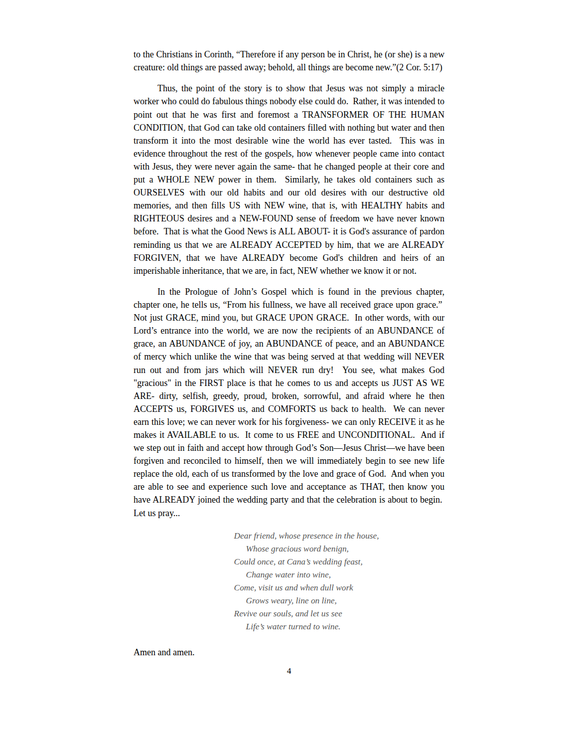to the Christians in Corinth, “Therefore if any person be in Christ, he (or she) is a new creature: old things are passed away; behold, all things are become new.”(2 Cor. 5:17)
Thus, the point of the story is to show that Jesus was not simply a miracle worker who could do fabulous things nobody else could do. Rather, it was intended to point out that he was first and foremost a TRANSFORMER OF THE HUMAN CONDITION, that God can take old containers filled with nothing but water and then transform it into the most desirable wine the world has ever tasted. This was in evidence throughout the rest of the gospels, how whenever people came into contact with Jesus, they were never again the same- that he changed people at their core and put a WHOLE NEW power in them. Similarly, he takes old containers such as OURSELVES with our old habits and our old desires with our destructive old memories, and then fills US with NEW wine, that is, with HEALTHY habits and RIGHTEOUS desires and a NEW-FOUND sense of freedom we have never known before. That is what the Good News is ALL ABOUT- it is God's assurance of pardon reminding us that we are ALREADY ACCEPTED by him, that we are ALREADY FORGIVEN, that we have ALREADY become God's children and heirs of an imperishable inheritance, that we are, in fact, NEW whether we know it or not.
In the Prologue of John’s Gospel which is found in the previous chapter, chapter one, he tells us, “From his fullness, we have all received grace upon grace.” Not just GRACE, mind you, but GRACE UPON GRACE. In other words, with our Lord’s entrance into the world, we are now the recipients of an ABUNDANCE of grace, an ABUNDANCE of joy, an ABUNDANCE of peace, and an ABUNDANCE of mercy which unlike the wine that was being served at that wedding will NEVER run out and from jars which will NEVER run dry! You see, what makes God "gracious" in the FIRST place is that he comes to us and accepts us JUST AS WE ARE- dirty, selfish, greedy, proud, broken, sorrowful, and afraid where he then ACCEPTS us, FORGIVES us, and COMFORTS us back to health. We can never earn this love; we can never work for his forgiveness- we can only RECEIVE it as he makes it AVAILABLE to us. It come to us FREE and UNCONDITIONAL. And if we step out in faith and accept how through God’s Son—Jesus Christ—we have been forgiven and reconciled to himself, then we will immediately begin to see new life replace the old, each of us transformed by the love and grace of God. And when you are able to see and experience such love and acceptance as THAT, then know you have ALREADY joined the wedding party and that the celebration is about to begin. Let us pray...
Dear friend, whose presence in the house,
Whose gracious word benign,
Could once, at Cana’s wedding feast,
Change water into wine,
Come, visit us and when dull work
Grows weary, line on line,
Revive our souls, and let us see
Life’s water turned to wine.
Amen and amen.
4